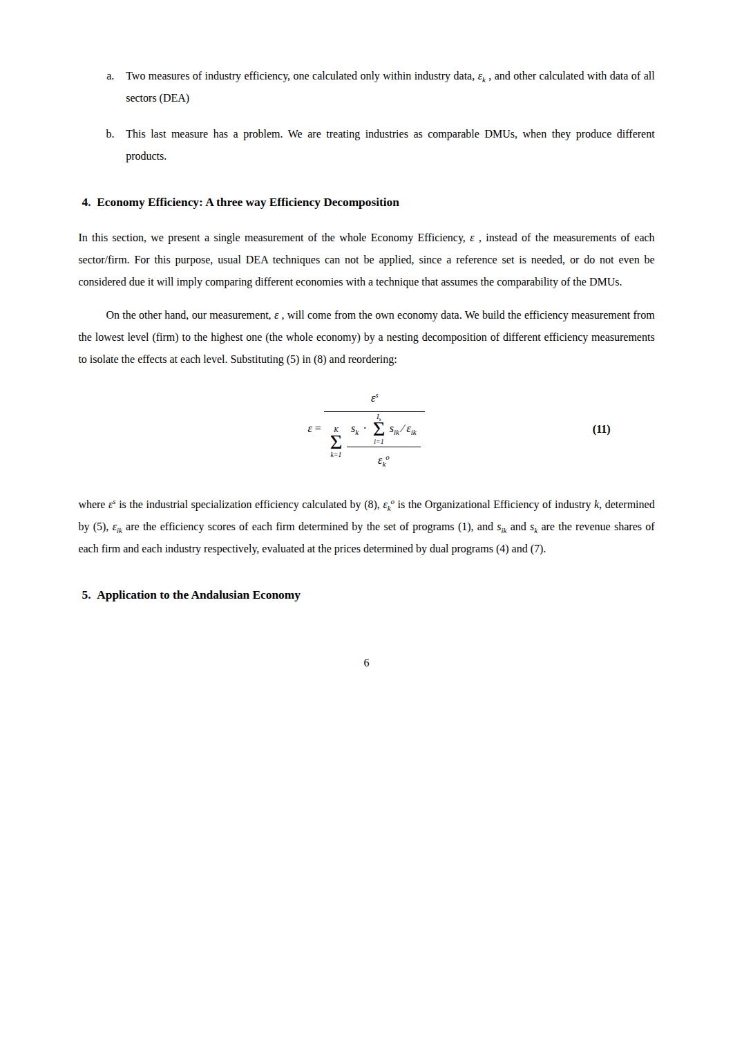Two measures of industry efficiency, one calculated only within industry data, εk , and other calculated with data of all sectors (DEA)
This last measure has a problem. We are treating industries as comparable DMUs, when they produce different products.
4. Economy Efficiency: A three way Efficiency Decomposition
In this section, we present a single measurement of the whole Economy Efficiency, ε , instead of the measurements of each sector/firm. For this purpose, usual DEA techniques can not be applied, since a reference set is needed, or do not even be considered due it will imply comparing different economies with a technique that assumes the comparability of the DMUs.
On the other hand, our measurement, ε , will come from the own economy data. We build the efficiency measurement from the lowest level (firm) to the highest one (the whole economy) by a nesting decomposition of different efficiency measurements to isolate the effects at each level. Substituting (5) in (8) and reordering:
ε = εs K Σ k=1 sk · Ik Σ i=1 sik ⁄ εik εko (11)
where εs is the industrial specialization efficiency calculated by (8), εko is the Organizational Efficiency of industry k, determined by (5), εik are the efficiency scores of each firm determined by the set of programs (1), and sik and sk are the revenue shares of each firm and each industry respectively, evaluated at the prices determined by dual programs (4) and (7).
5. Application to the Andalusian Economy
6